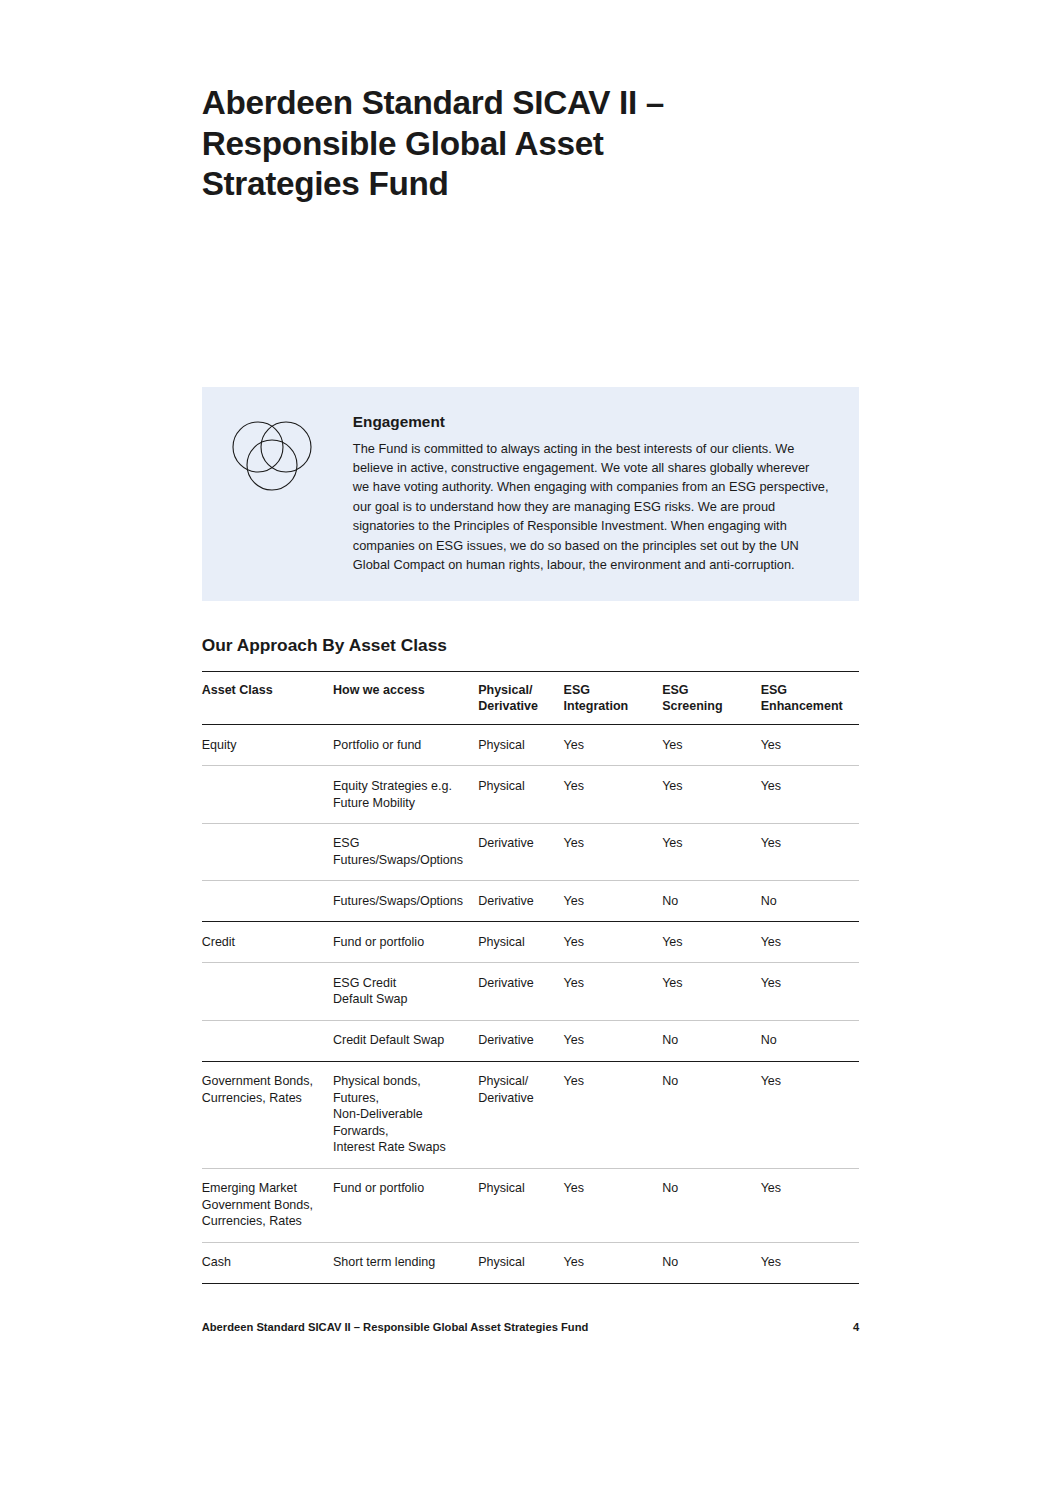Aberdeen Standard SICAV II –
Responsible Global Asset
Strategies Fund
Engagement
The Fund is committed to always acting in the best interests of our clients. We believe in active, constructive engagement. We vote all shares globally wherever we have voting authority. When engaging with companies from an ESG perspective, our goal is to understand how they are managing ESG risks. We are proud signatories to the Principles of Responsible Investment. When engaging with companies on ESG issues, we do so based on the principles set out by the UN Global Compact on human rights, labour, the environment and anti-corruption.
Our Approach By Asset Class
| Asset Class | How we access | Physical/ Derivative | ESG Integration | ESG Screening | ESG Enhancement |
| --- | --- | --- | --- | --- | --- |
| Equity | Portfolio or fund | Physical | Yes | Yes | Yes |
| | Equity Strategies e.g. Future Mobility | Physical | Yes | Yes | Yes |
| | ESG Futures/Swaps/Options | Derivative | Yes | Yes | Yes |
| | Futures/Swaps/Options | Derivative | Yes | No | No |
| Credit | Fund or portfolio | Physical | Yes | Yes | Yes |
| | ESG Credit Default Swap | Derivative | Yes | Yes | Yes |
| | Credit Default Swap | Derivative | Yes | No | No |
| Government Bonds, Currencies, Rates | Physical bonds, Futures, Non-Deliverable Forwards, Interest Rate Swaps | Physical/ Derivative | Yes | No | Yes |
| Emerging Market Government Bonds, Currencies, Rates | Fund or portfolio | Physical | Yes | No | Yes |
| Cash | Short term lending | Physical | Yes | No | Yes |
Aberdeen Standard SICAV II – Responsible Global Asset Strategies Fund
4